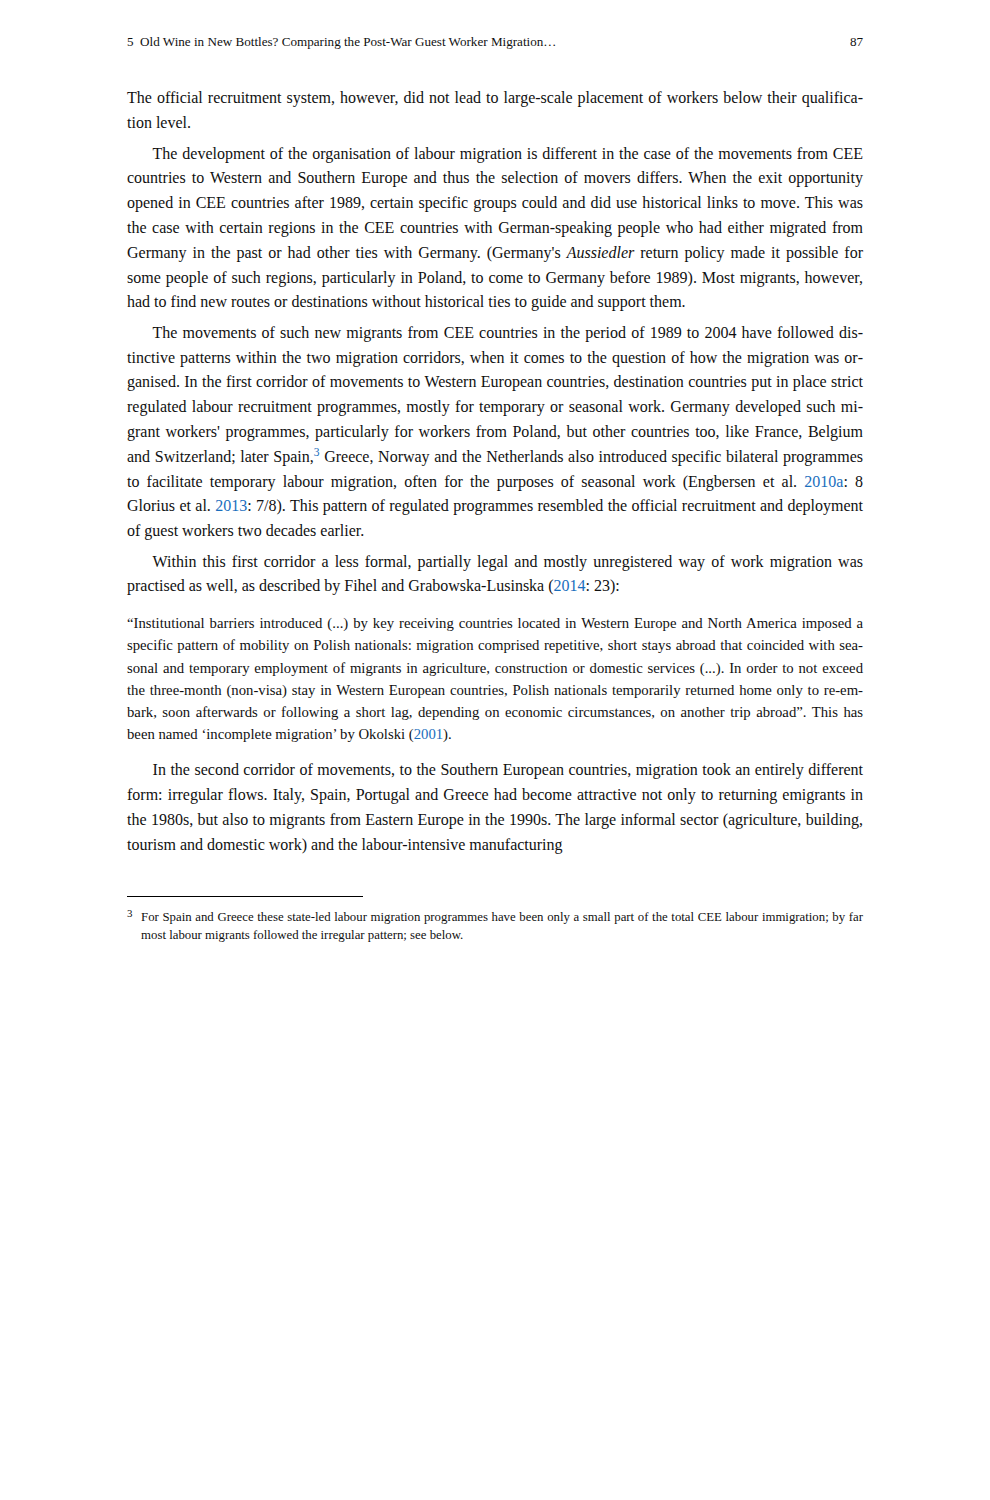5 Old Wine in New Bottles? Comparing the Post-War Guest Worker Migration… 87
The official recruitment system, however, did not lead to large-scale placement of workers below their qualification level.
The development of the organisation of labour migration is different in the case of the movements from CEE countries to Western and Southern Europe and thus the selection of movers differs. When the exit opportunity opened in CEE countries after 1989, certain specific groups could and did use historical links to move. This was the case with certain regions in the CEE countries with German-speaking people who had either migrated from Germany in the past or had other ties with Germany. (Germany's Aussiedler return policy made it possible for some people of such regions, particularly in Poland, to come to Germany before 1989). Most migrants, however, had to find new routes or destinations without historical ties to guide and support them.
The movements of such new migrants from CEE countries in the period of 1989 to 2004 have followed distinctive patterns within the two migration corridors, when it comes to the question of how the migration was organised. In the first corridor of movements to Western European countries, destination countries put in place strict regulated labour recruitment programmes, mostly for temporary or seasonal work. Germany developed such migrant workers' programmes, particularly for workers from Poland, but other countries too, like France, Belgium and Switzerland; later Spain,3 Greece, Norway and the Netherlands also introduced specific bilateral programmes to facilitate temporary labour migration, often for the purposes of seasonal work (Engbersen et al. 2010a: 8 Glorius et al. 2013: 7/8). This pattern of regulated programmes resembled the official recruitment and deployment of guest workers two decades earlier.
Within this first corridor a less formal, partially legal and mostly unregistered way of work migration was practised as well, as described by Fihel and Grabowska-Lusinska (2014: 23):
“Institutional barriers introduced (...) by key receiving countries located in Western Europe and North America imposed a specific pattern of mobility on Polish nationals: migration comprised repetitive, short stays abroad that coincided with seasonal and temporary employment of migrants in agriculture, construction or domestic services (...). In order to not exceed the three-month (non-visa) stay in Western European countries, Polish nationals temporarily returned home only to re-embark, soon afterwards or following a short lag, depending on economic circumstances, on another trip abroad”. This has been named ‘incomplete migration’ by Okolski (2001).
In the second corridor of movements, to the Southern European countries, migration took an entirely different form: irregular flows. Italy, Spain, Portugal and Greece had become attractive not only to returning emigrants in the 1980s, but also to migrants from Eastern Europe in the 1990s. The large informal sector (agriculture, building, tourism and domestic work) and the labour-intensive manufacturing
3 For Spain and Greece these state-led labour migration programmes have been only a small part of the total CEE labour immigration; by far most labour migrants followed the irregular pattern; see below.